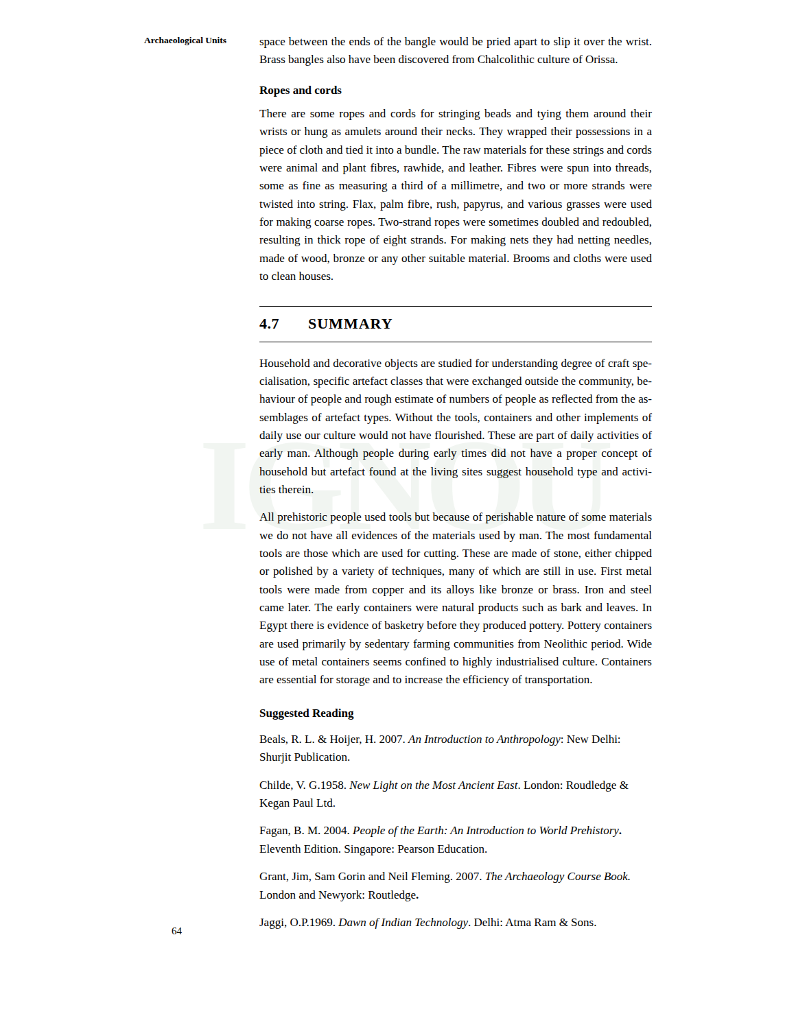IGNOU
Archaeological Units
space between the ends of the bangle would be pried apart to slip it over the wrist. Brass bangles also have been discovered from Chalcolithic culture of Orissa.
Ropes and cords
There are some ropes and cords for stringing beads and tying them around their wrists or hung as amulets around their necks. They wrapped their possessions in a piece of cloth and tied it into a bundle. The raw materials for these strings and cords were animal and plant fibres, rawhide, and leather. Fibres were spun into threads, some as fine as measuring a third of a millimetre, and two or more strands were twisted into string. Flax, palm fibre, rush, papyrus, and various grasses were used for making coarse ropes. Two-strand ropes were sometimes doubled and redoubled, resulting in thick rope of eight strands. For making nets they had netting needles, made of wood, bronze or any other suitable material. Brooms and cloths were used to clean houses.
4.7 SUMMARY
Household and decorative objects are studied for understanding degree of craft specialisation, specific artefact classes that were exchanged outside the community, behaviour of people and rough estimate of numbers of people as reflected from the assemblages of artefact types. Without the tools, containers and other implements of daily use our culture would not have flourished. These are part of daily activities of early man. Although people during early times did not have a proper concept of household but artefact found at the living sites suggest household type and activities therein.
All prehistoric people used tools but because of perishable nature of some materials we do not have all evidences of the materials used by man. The most fundamental tools are those which are used for cutting. These are made of stone, either chipped or polished by a variety of techniques, many of which are still in use. First metal tools were made from copper and its alloys like bronze or brass. Iron and steel came later. The early containers were natural products such as bark and leaves. In Egypt there is evidence of basketry before they produced pottery. Pottery containers are used primarily by sedentary farming communities from Neolithic period. Wide use of metal containers seems confined to highly industrialised culture. Containers are essential for storage and to increase the efficiency of transportation.
Suggested Reading
Beals, R. L. & Hoijer, H. 2007. An Introduction to Anthropology: New Delhi: Shurjit Publication.
Childe, V. G.1958. New Light on the Most Ancient East. London: Roudledge & Kegan Paul Ltd.
Fagan, B. M. 2004. People of the Earth: An Introduction to World Prehistory. Eleventh Edition. Singapore: Pearson Education.
Grant, Jim, Sam Gorin and Neil Fleming. 2007. The Archaeology Course Book. London and Newyork: Routledge.
Jaggi, O.P.1969. Dawn of Indian Technology. Delhi: Atma Ram & Sons.
64